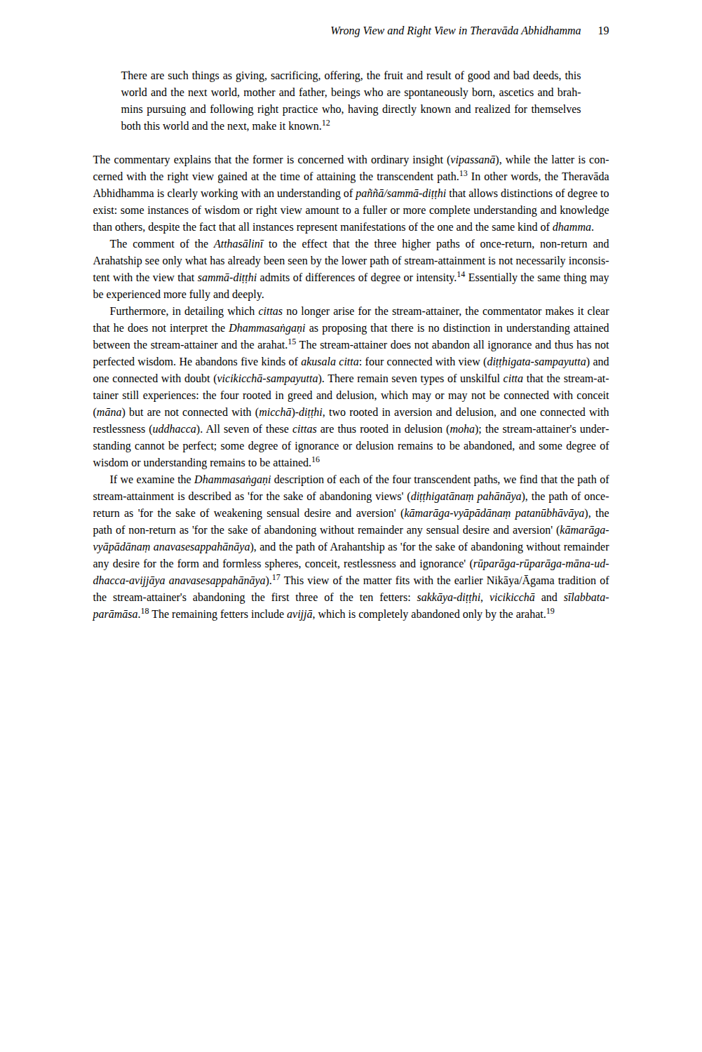Wrong View and Right View in Theravāda Abhidhamma19
There are such things as giving, sacrificing, offering, the fruit and result of good and bad deeds, this world and the next world, mother and father, beings who are spontaneously born, ascetics and brahmins pursuing and following right practice who, having directly known and realized for themselves both this world and the next, make it known.12
The commentary explains that the former is concerned with ordinary insight (vipassanā), while the latter is concerned with the right view gained at the time of attaining the transcendent path.13 In other words, the Theravāda Abhidhamma is clearly working with an understanding of paññā/sammā-diṭṭhi that allows distinctions of degree to exist: some instances of wisdom or right view amount to a fuller or more complete understanding and knowledge than others, despite the fact that all instances represent manifestations of the one and the same kind of dhamma.
The comment of the Atthasālinī to the effect that the three higher paths of once-return, non-return and Arahatship see only what has already been seen by the lower path of stream-attainment is not necessarily inconsistent with the view that sammā-diṭṭhi admits of differences of degree or intensity.14 Essentially the same thing may be experienced more fully and deeply.
Furthermore, in detailing which cittas no longer arise for the stream-attainer, the commentator makes it clear that he does not interpret the Dhammasaṅgaṇi as proposing that there is no distinction in understanding attained between the stream-attainer and the arahat.15 The stream-attainer does not abandon all ignorance and thus has not perfected wisdom. He abandons five kinds of akusala citta: four connected with view (diṭṭhigata-sampayutta) and one connected with doubt (vicikicchā-sampayutta). There remain seven types of unskilful citta that the stream-attainer still experiences: the four rooted in greed and delusion, which may or may not be connected with conceit (māna) but are not connected with (micchā)-diṭṭhi, two rooted in aversion and delusion, and one connected with restlessness (uddhacca). All seven of these cittas are thus rooted in delusion (moha); the stream-attainer's understanding cannot be perfect; some degree of ignorance or delusion remains to be abandoned, and some degree of wisdom or understanding remains to be attained.16
If we examine the Dhammasaṅgaṇi description of each of the four transcendent paths, we find that the path of stream-attainment is described as 'for the sake of abandoning views' (diṭṭhigatānaṃ pahānāya), the path of once-return as 'for the sake of weakening sensual desire and aversion' (kāmarāga-vyāpādānaṃ patanūbhāvāya), the path of non-return as 'for the sake of abandoning without remainder any sensual desire and aversion' (kāmarāga-vyāpādānaṃ anavasesappahānāya), and the path of Arahantship as 'for the sake of abandoning without remainder any desire for the form and formless spheres, conceit, restlessness and ignorance' (rūparāga-rūparāga-māna-uddhacca-avijjāya anavasesappahānāya).17 This view of the matter fits with the earlier Nikāya/Āgama tradition of the stream-attainer's abandoning the first three of the ten fetters: sakkāya-diṭṭhi, vicikicchā and sīlabbata-parāmāsa.18 The remaining fetters include avijjā, which is completely abandoned only by the arahat.19